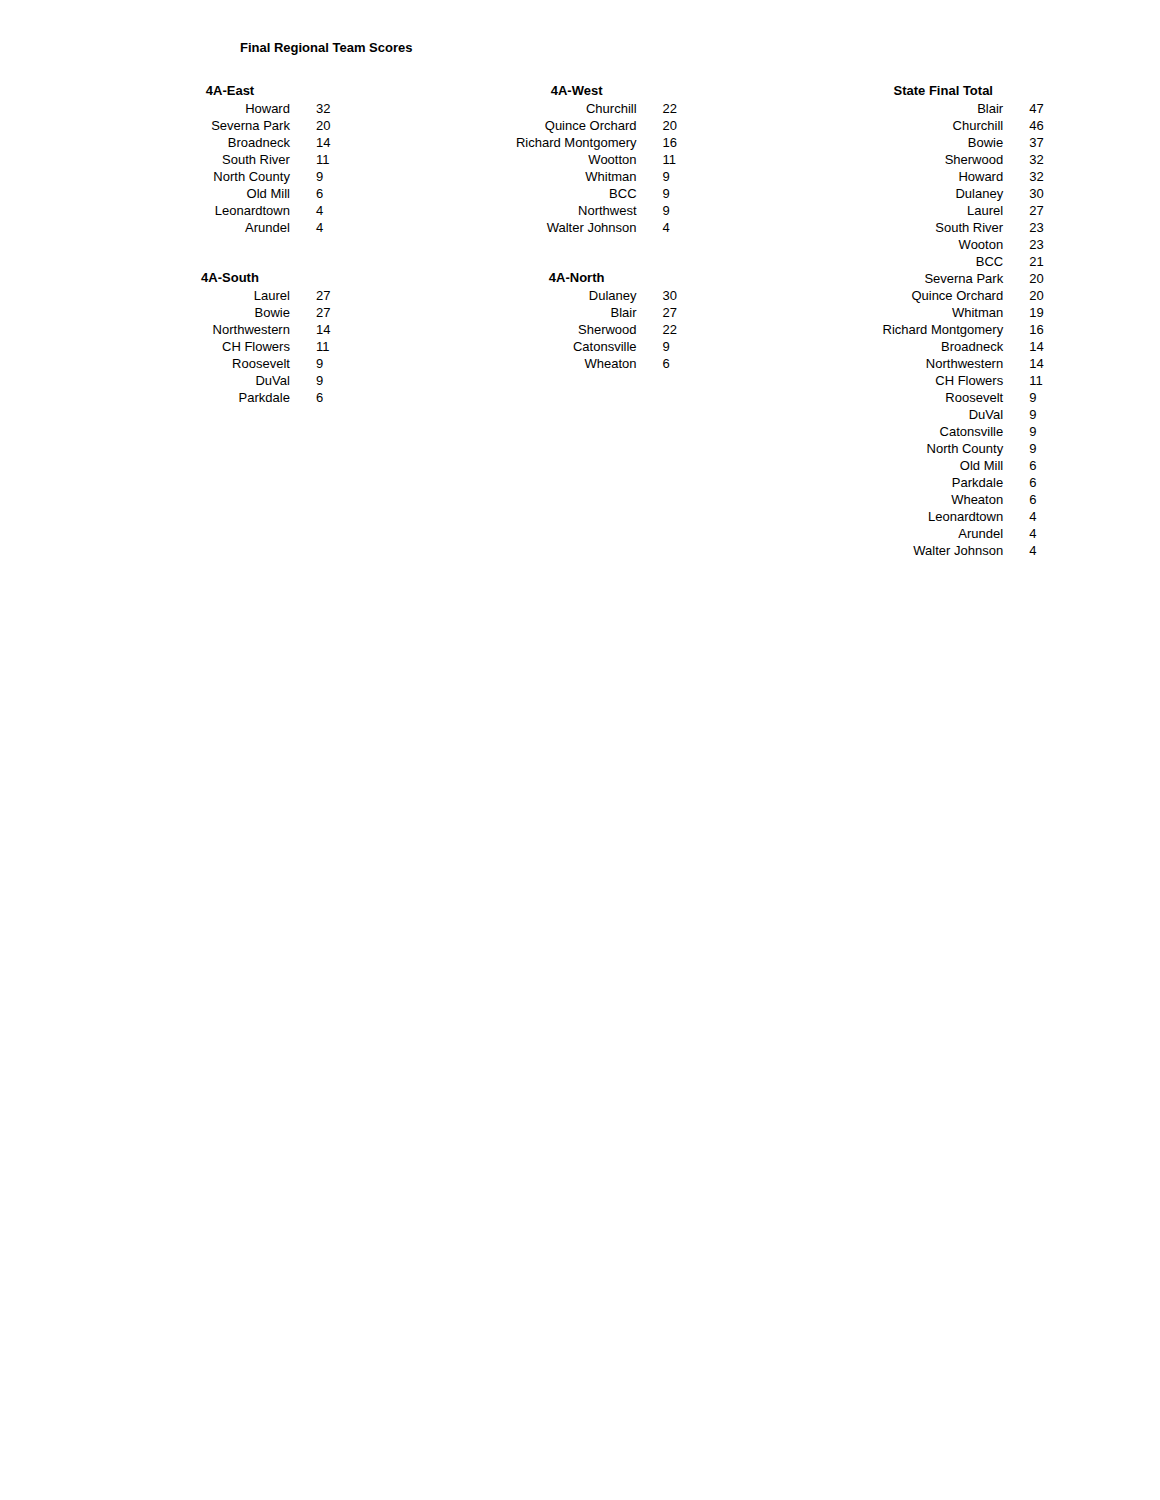Final Regional Team Scores
4A-East
| Howard | 32 |
| Severna Park | 20 |
| Broadneck | 14 |
| South River | 11 |
| North County | 9 |
| Old Mill | 6 |
| Leonardtown | 4 |
| Arundel | 4 |
4A-South
| Laurel | 27 |
| Bowie | 27 |
| Northwestern | 14 |
| CH Flowers | 11 |
| Roosevelt | 9 |
| DuVal | 9 |
| Parkdale | 6 |
4A-West
| Churchill | 22 |
| Quince Orchard | 20 |
| Richard Montgomery | 16 |
| Wootton | 11 |
| Whitman | 9 |
| BCC | 9 |
| Northwest | 9 |
| Walter Johnson | 4 |
4A-North
| Dulaney | 30 |
| Blair | 27 |
| Sherwood | 22 |
| Catonsville | 9 |
| Wheaton | 6 |
State Final Total
| Blair | 47 |
| Churchill | 46 |
| Bowie | 37 |
| Sherwood | 32 |
| Howard | 32 |
| Dulaney | 30 |
| Laurel | 27 |
| South River | 23 |
| Wooton | 23 |
| BCC | 21 |
| Severna Park | 20 |
| Quince Orchard | 20 |
| Whitman | 19 |
| Richard Montgomery | 16 |
| Broadneck | 14 |
| Northwestern | 14 |
| CH Flowers | 11 |
| Roosevelt | 9 |
| DuVal | 9 |
| Catonsville | 9 |
| North County | 9 |
| Old Mill | 6 |
| Parkdale | 6 |
| Wheaton | 6 |
| Leonardtown | 4 |
| Arundel | 4 |
| Walter Johnson | 4 |